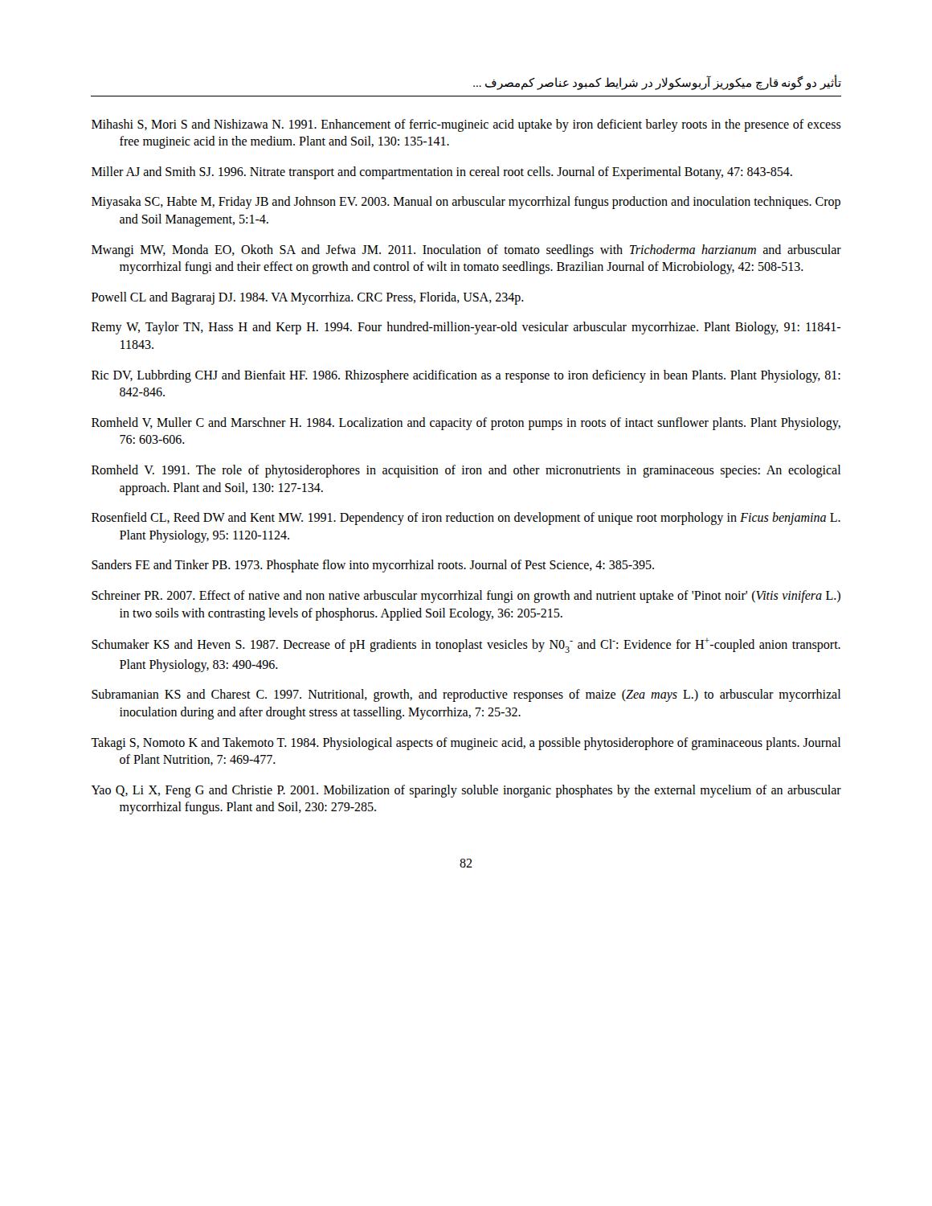تأثیر دو گونه قارچ میکوریز آربوسکولار در شرایط کمبود عناصر کم‌مصرف ...
Mihashi S, Mori S and Nishizawa N. 1991. Enhancement of ferric-mugineic acid uptake by iron deficient barley roots in the presence of excess free mugineic acid in the medium. Plant and Soil, 130: 135-141.
Miller AJ and Smith SJ. 1996. Nitrate transport and compartmentation in cereal root cells. Journal of Experimental Botany, 47: 843-854.
Miyasaka SC, Habte M, Friday JB and Johnson EV. 2003. Manual on arbuscular mycorrhizal fungus production and inoculation techniques. Crop and Soil Management, 5:1-4.
Mwangi MW, Monda EO, Okoth SA and Jefwa JM. 2011. Inoculation of tomato seedlings with Trichoderma harzianum and arbuscular mycorrhizal fungi and their effect on growth and control of wilt in tomato seedlings. Brazilian Journal of Microbiology, 42: 508-513.
Powell CL and Bagraraj DJ. 1984. VA Mycorrhiza. CRC Press, Florida, USA, 234p.
Remy W, Taylor TN, Hass H and Kerp H. 1994. Four hundred-million-year-old vesicular arbuscular mycorrhizae. Plant Biology, 91: 11841-11843.
Ric DV, Lubbrding CHJ and Bienfait HF. 1986. Rhizosphere acidification as a response to iron deficiency in bean Plants. Plant Physiology, 81: 842-846.
Romheld V, Muller C and Marschner H. 1984. Localization and capacity of proton pumps in roots of intact sunflower plants. Plant Physiology, 76: 603-606.
Romheld V. 1991. The role of phytosiderophores in acquisition of iron and other micronutrients in graminaceous species: An ecological approach. Plant and Soil, 130: 127-134.
Rosenfield CL, Reed DW and Kent MW. 1991. Dependency of iron reduction on development of unique root morphology in Ficus benjamina L. Plant Physiology, 95: 1120-1124.
Sanders FE and Tinker PB. 1973. Phosphate flow into mycorrhizal roots. Journal of Pest Science, 4: 385-395.
Schreiner PR. 2007. Effect of native and non native arbuscular mycorrhizal fungi on growth and nutrient uptake of 'Pinot noir' (Vitis vinifera L.) in two soils with contrasting levels of phosphorus. Applied Soil Ecology, 36: 205-215.
Schumaker KS and Heven S. 1987. Decrease of pH gradients in tonoplast vesicles by N03- and Cl-: Evidence for H+-coupled anion transport. Plant Physiology, 83: 490-496.
Subramanian KS and Charest C. 1997. Nutritional, growth, and reproductive responses of maize (Zea mays L.) to arbuscular mycorrhizal inoculation during and after drought stress at tasselling. Mycorrhiza, 7: 25-32.
Takagi S, Nomoto K and Takemoto T. 1984. Physiological aspects of mugineic acid, a possible phytosiderophore of graminaceous plants. Journal of Plant Nutrition, 7: 469-477.
Yao Q, Li X, Feng G and Christie P. 2001. Mobilization of sparingly soluble inorganic phosphates by the external mycelium of an arbuscular mycorrhizal fungus. Plant and Soil, 230: 279-285.
82